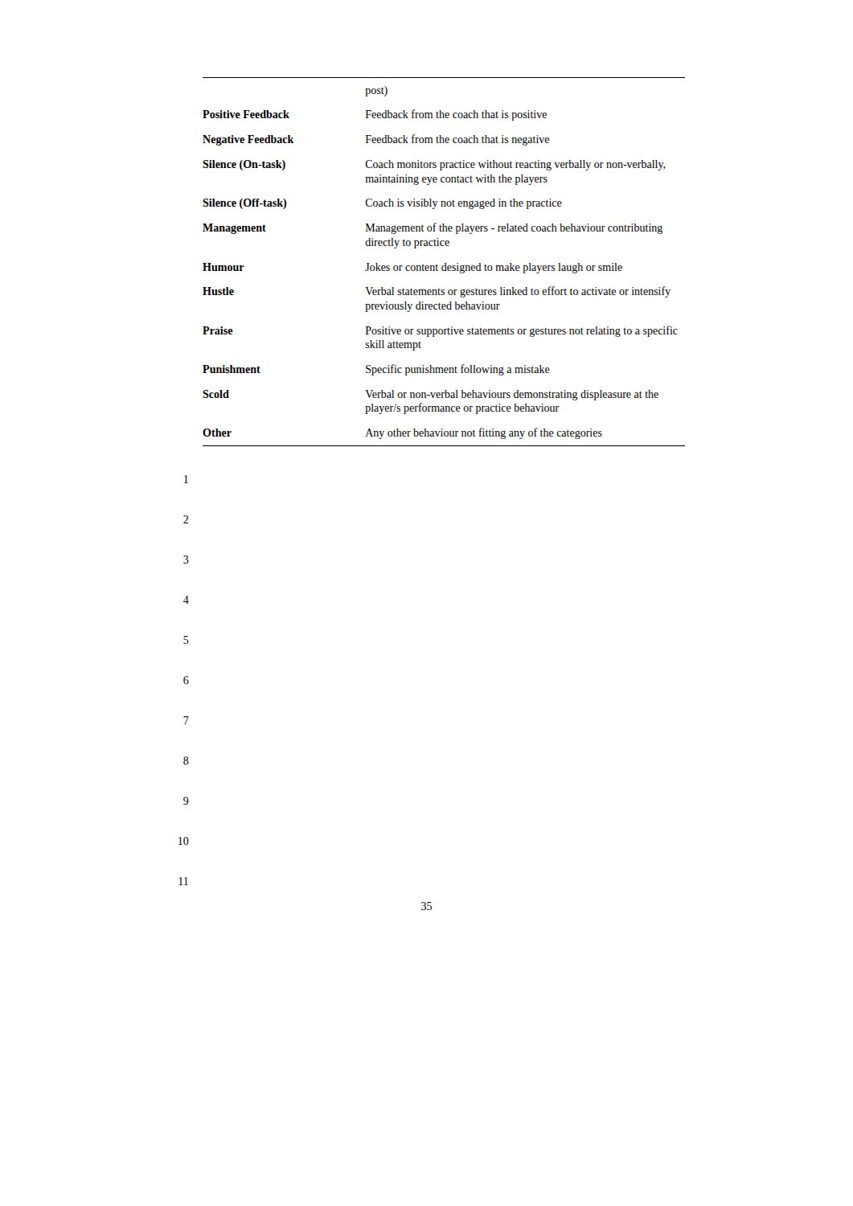| | post) |
| Positive Feedback | Feedback from the coach that is positive |
| Negative Feedback | Feedback from the coach that is negative |
| Silence (On-task) | Coach monitors practice without reacting verbally or non-verbally, maintaining eye contact with the players |
| Silence (Off-task) | Coach is visibly not engaged in the practice |
| Management | Management of the players - related coach behaviour contributing directly to practice |
| Humour | Jokes or content designed to make players laugh or smile |
| Hustle | Verbal statements or gestures linked to effort to activate or intensify previously directed behaviour |
| Praise | Positive or supportive statements or gestures not relating to a specific skill attempt |
| Punishment | Specific punishment following a mistake |
| Scold | Verbal or non-verbal behaviours demonstrating displeasure at the player/s performance or practice behaviour |
| Other | Any other behaviour not fitting any of the categories |
1
2
3
4
5
6
7
8
9
10
11
35